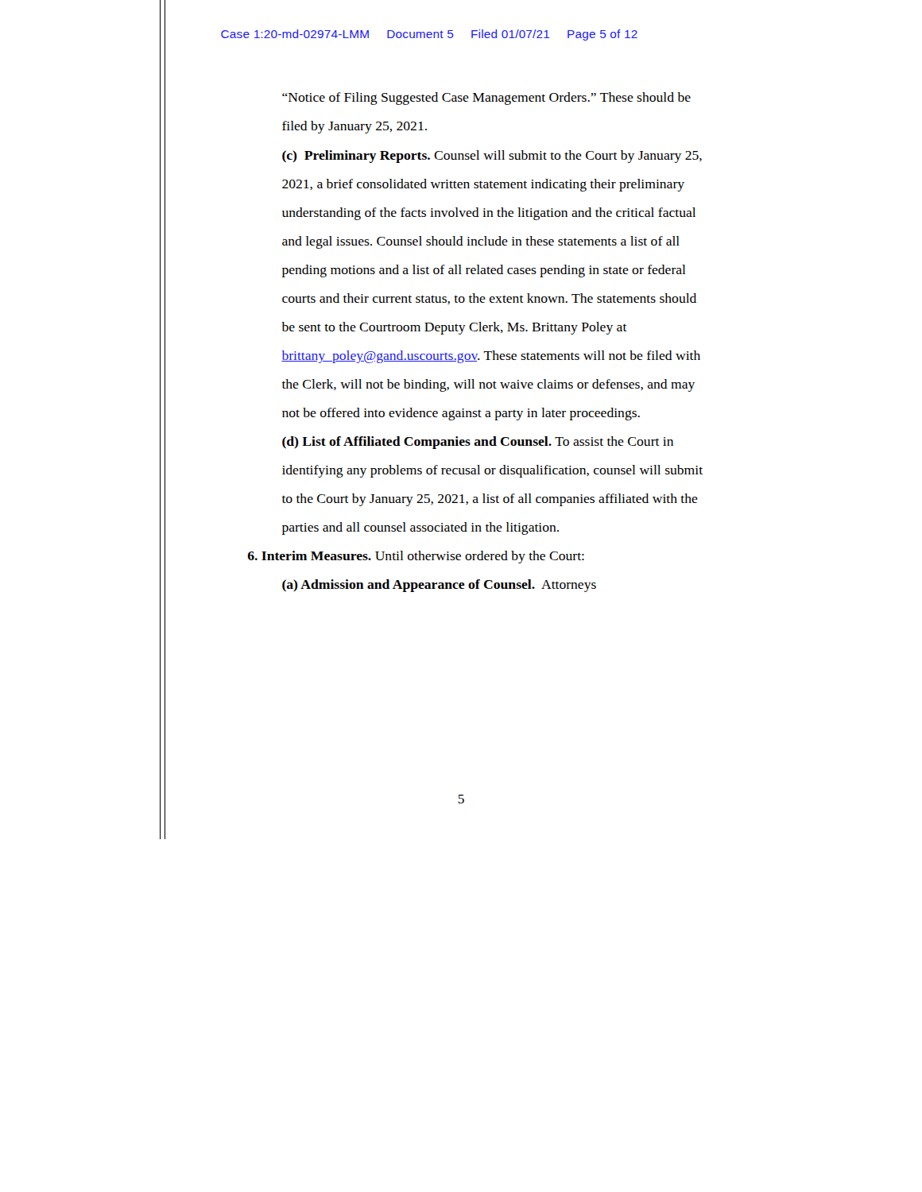Case 1:20-md-02974-LMM Document 5 Filed 01/07/21 Page 5 of 12
“Notice of Filing Suggested Case Management Orders.” These should be filed by January 25, 2021.
(c) Preliminary Reports. Counsel will submit to the Court by January 25, 2021, a brief consolidated written statement indicating their preliminary understanding of the facts involved in the litigation and the critical factual and legal issues. Counsel should include in these statements a list of all pending motions and a list of all related cases pending in state or federal courts and their current status, to the extent known. The statements should be sent to the Courtroom Deputy Clerk, Ms. Brittany Poley at brittany_poley@gand.uscourts.gov. These statements will not be filed with the Clerk, will not be binding, will not waive claims or defenses, and may not be offered into evidence against a party in later proceedings.
(d) List of Affiliated Companies and Counsel. To assist the Court in identifying any problems of recusal or disqualification, counsel will submit to the Court by January 25, 2021, a list of all companies affiliated with the parties and all counsel associated in the litigation.
6. Interim Measures. Until otherwise ordered by the Court:
(a) Admission and Appearance of Counsel. Attorneys
5